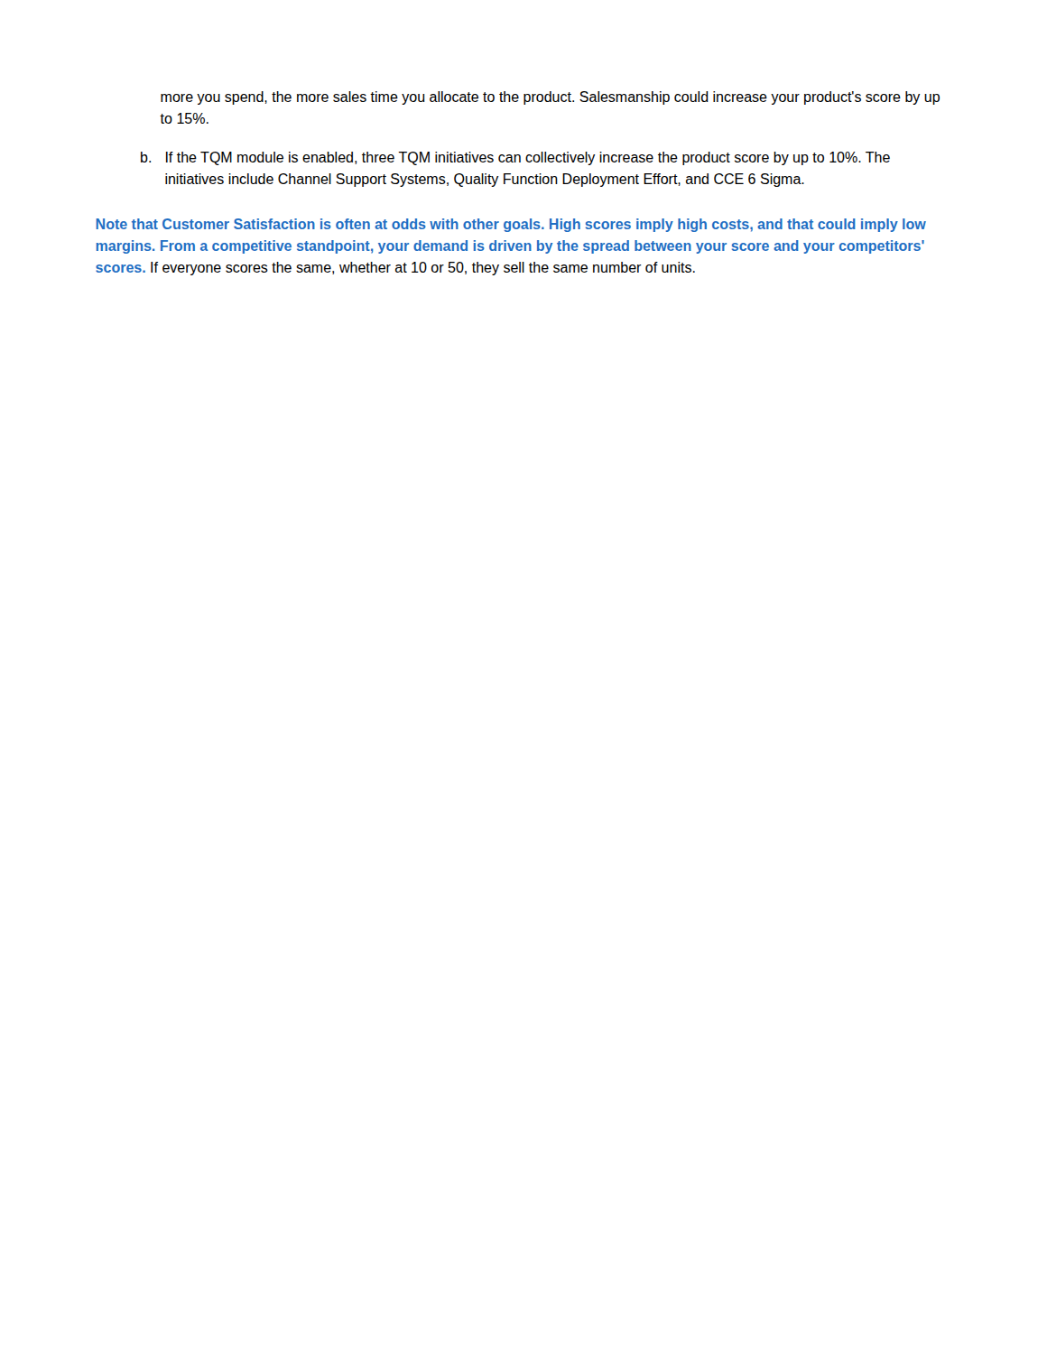more you spend, the more sales time you allocate to the product. Salesmanship could increase your product's score by up to 15%.
If the TQM module is enabled, three TQM initiatives can collectively increase the product score by up to 10%. The initiatives include Channel Support Systems, Quality Function Deployment Effort, and CCE 6 Sigma.
Note that Customer Satisfaction is often at odds with other goals. High scores imply high costs, and that could imply low margins. From a competitive standpoint, your demand is driven by the spread between your score and your competitors' scores. If everyone scores the same, whether at 10 or 50, they sell the same number of units.